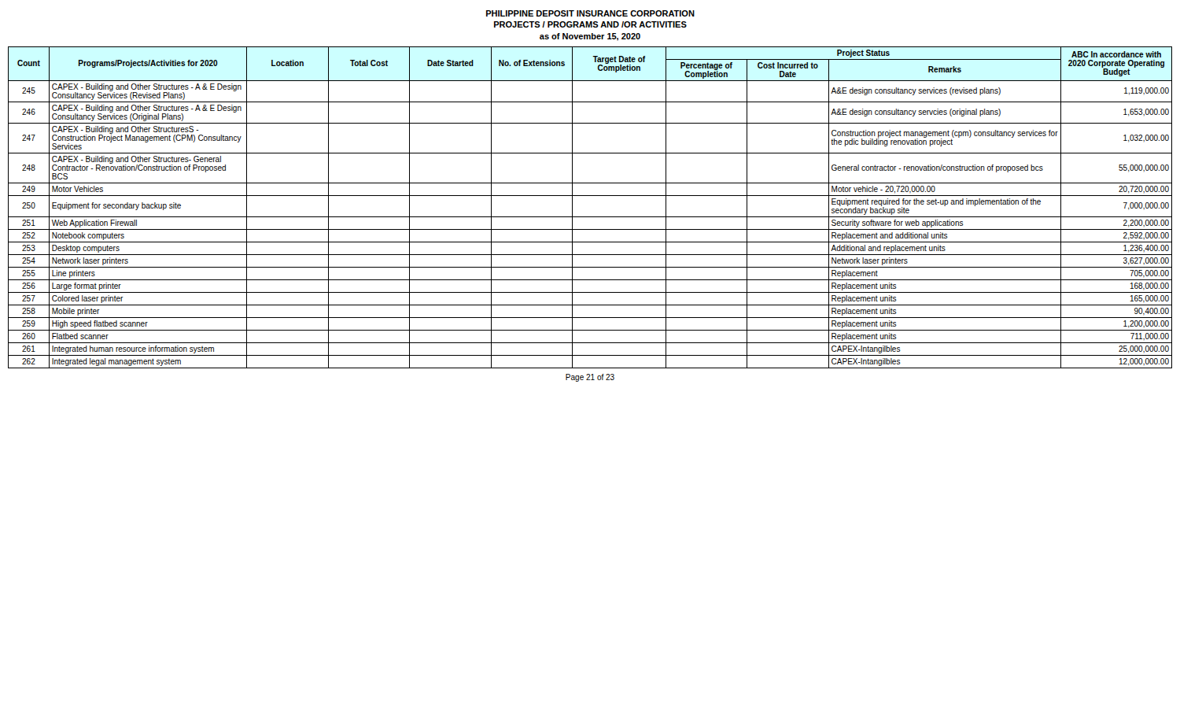PHILIPPINE DEPOSIT INSURANCE CORPORATION
PROJECTS / PROGRAMS AND /OR ACTIVITIES
as of November 15, 2020
| Count | Programs/Projects/Activities for 2020 | Location | Total Cost | Date Started | No. of Extensions | Target Date of Completion | Project Status | ABC In accordance with 2020 Corporate Operating Budget |
| --- | --- | --- | --- | --- | --- | --- | --- | --- |
| Percentage of Completion | Cost Incurred to Date | Remarks |
| 245 | CAPEX - Building and Other Structures - A & E Design Consultancy Services (Revised Plans) | | | | | | | | A&E design consultancy services (revised plans) | 1,119,000.00 |
| 246 | CAPEX - Building and Other Structures - A & E Design Consultancy Services (Original Plans) | | | | | | | | A&E design consultancy servcies (original plans) | 1,653,000.00 |
| 247 | CAPEX - Building and Other StructuresS - Construction Project Management (CPM) Consultancy Services | | | | | | | | Construction project management (cpm) consultancy services for the pdic building renovation project | 1,032,000.00 |
| 248 | CAPEX - Building and Other Structures- General Contractor - Renovation/Construction of Proposed BCS | | | | | | | | General contractor - renovation/construction of proposed bcs | 55,000,000.00 |
| 249 | Motor Vehicles | | | | | | | | Motor vehicle - 20,720,000.00 | 20,720,000.00 |
| 250 | Equipment for secondary backup site | | | | | | | | Equipment required for the set-up and implementation of the secondary backup site | 7,000,000.00 |
| 251 | Web Application Firewall | | | | | | | | Security software for web applications | 2,200,000.00 |
| 252 | Notebook computers | | | | | | | | Replacement and additional units | 2,592,000.00 |
| 253 | Desktop computers | | | | | | | | Additional and replacement units | 1,236,400.00 |
| 254 | Network laser printers | | | | | | | | Network laser printers | 3,627,000.00 |
| 255 | Line printers | | | | | | | | Replacement | 705,000.00 |
| 256 | Large format printer | | | | | | | | Replacement units | 168,000.00 |
| 257 | Colored laser printer | | | | | | | | Replacement units | 165,000.00 |
| 258 | Mobile printer | | | | | | | | Replacement units | 90,400.00 |
| 259 | High speed flatbed scanner | | | | | | | | Replacement units | 1,200,000.00 |
| 260 | Flatbed scanner | | | | | | | | Replacement units | 711,000.00 |
| 261 | Integrated human resource information system | | | | | | | | CAPEX-Intangilbles | 25,000,000.00 |
| 262 | Integrated legal management system | | | | | | | | CAPEX-Intangilbles | 12,000,000.00 |
Page 21 of 23